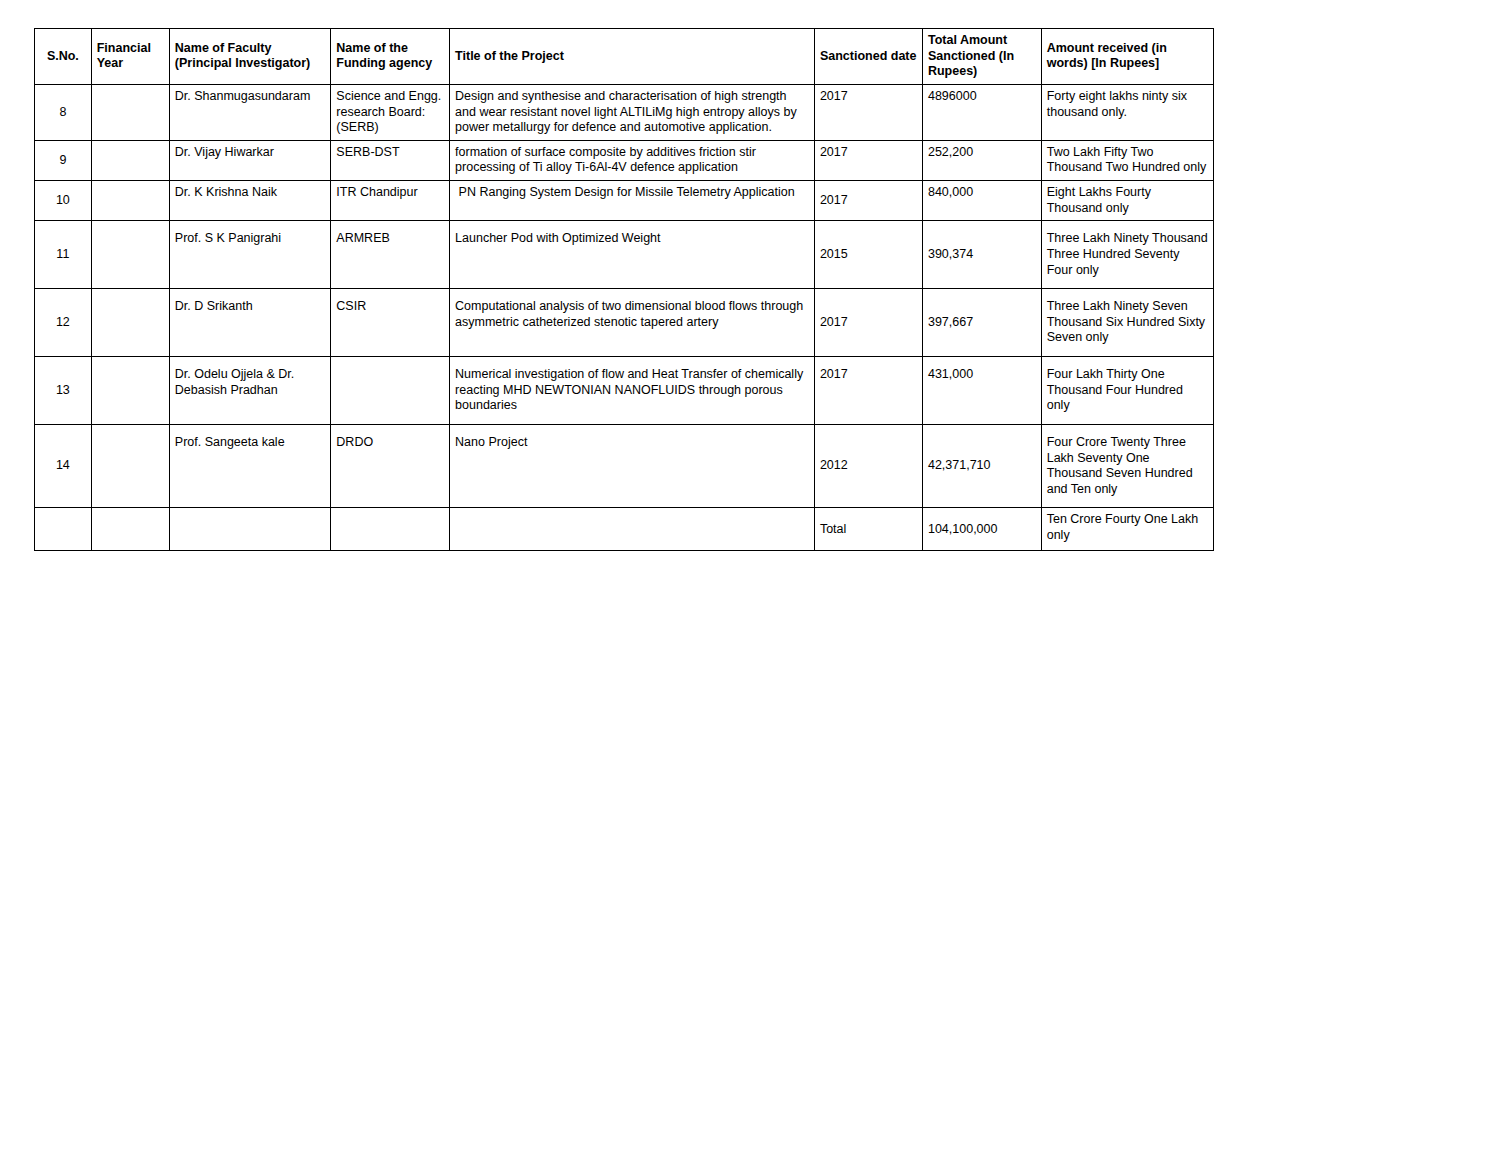| S.No. | Financial Year | Name of Faculty (Principal Investigator) | Name of the Funding agency | Title of the Project | Sanctioned date | Total Amount Sanctioned (In Rupees) | Amount received (in words) [In Rupees] |
| --- | --- | --- | --- | --- | --- | --- | --- |
| 8 | | Dr. Shanmugasundaram | Science and Engg. research Board: (SERB) | Design and synthesise and characterisation of high strength and wear resistant novel light ALTILiMg high entropy alloys by power metallurgy for defence and automotive application. | 2017 | 4896000 | Forty eight lakhs ninty six thousand only. |
| 9 | | Dr. Vijay Hiwarkar | SERB-DST | formation of surface composite by additives friction stir processing of Ti alloy Ti-6Al-4V defence application | 2017 | 252,200 | Two Lakh Fifty Two Thousand Two Hundred only |
| 10 | | Dr. K Krishna Naik | ITR Chandipur | PN Ranging System Design for Missile Telemetry Application | 2017 | 840,000 | Eight Lakhs Fourty Thousand only |
| 11 | | Prof. S K Panigrahi | ARMREB | Launcher Pod with Optimized Weight | 2015 | 390,374 | Three Lakh Ninety Thousand Three Hundred Seventy Four only |
| 12 | | Dr. D Srikanth | CSIR | Computational analysis of two dimensional blood flows through asymmetric catheterized stenotic tapered artery | 2017 | 397,667 | Three Lakh Ninety Seven Thousand Six Hundred Sixty Seven only |
| 13 | | Dr. Odelu Ojjela & Dr. Debasish Pradhan | | Numerical investigation of flow and Heat Transfer of chemically reacting MHD NEWTONIAN NANOFLUIDS through porous boundaries | 2017 | 431,000 | Four Lakh Thirty One Thousand Four Hundred only |
| 14 | | Prof. Sangeeta kale | DRDO | Nano Project | 2012 | 42,371,710 | Four Crore Twenty Three Lakh Seventy One Thousand Seven Hundred and Ten only |
| | | | | | Total | 104,100,000 | Ten Crore Fourty One Lakh only |